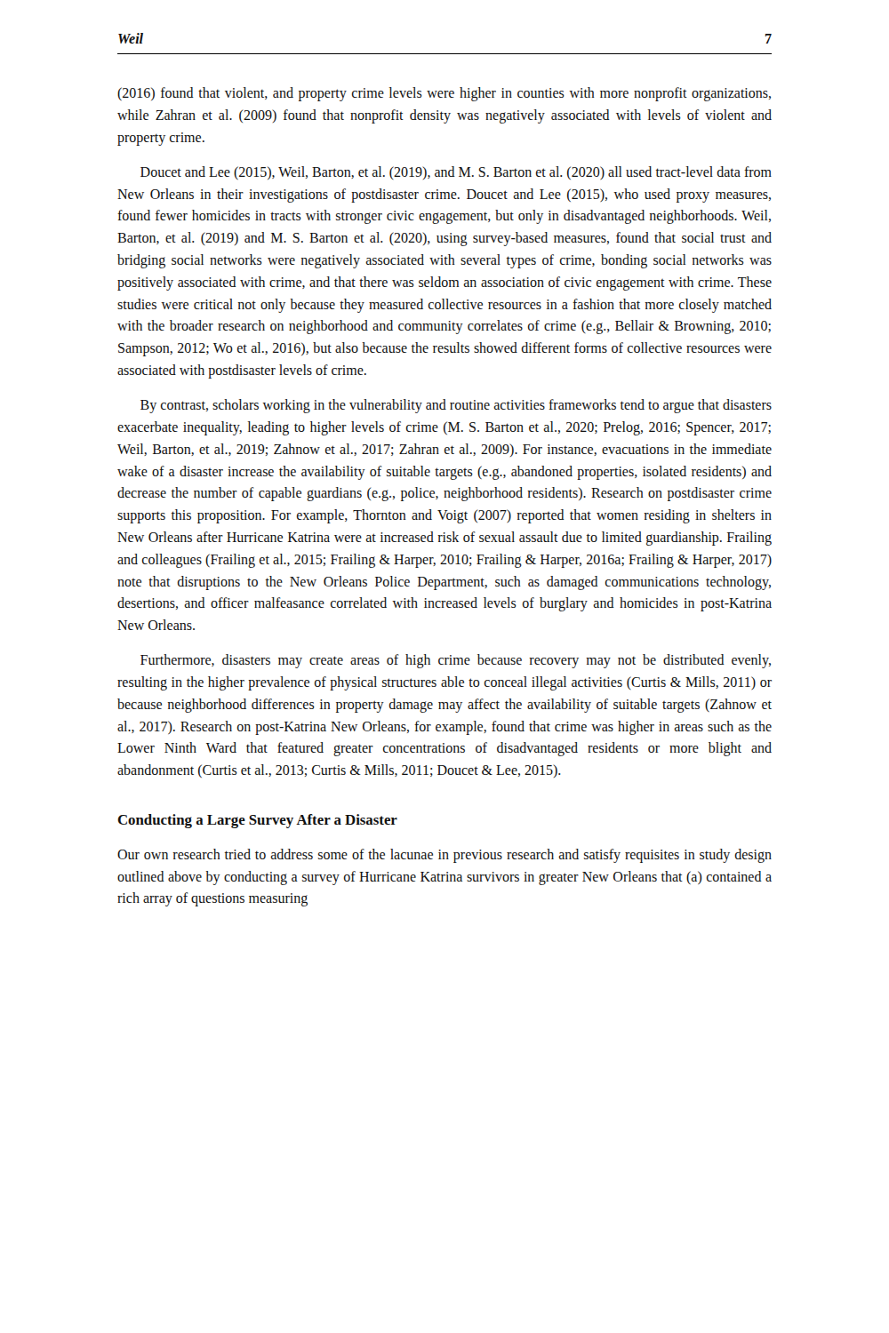Weil 7
(2016) found that violent, and property crime levels were higher in counties with more nonprofit organizations, while Zahran et al. (2009) found that nonprofit density was negatively associated with levels of violent and property crime.
Doucet and Lee (2015), Weil, Barton, et al. (2019), and M. S. Barton et al. (2020) all used tract-level data from New Orleans in their investigations of postdisaster crime. Doucet and Lee (2015), who used proxy measures, found fewer homicides in tracts with stronger civic engagement, but only in disadvantaged neighborhoods. Weil, Barton, et al. (2019) and M. S. Barton et al. (2020), using survey-based measures, found that social trust and bridging social networks were negatively associated with several types of crime, bonding social networks was positively associated with crime, and that there was seldom an association of civic engagement with crime. These studies were critical not only because they measured collective resources in a fashion that more closely matched with the broader research on neighborhood and community correlates of crime (e.g., Bellair & Browning, 2010; Sampson, 2012; Wo et al., 2016), but also because the results showed different forms of collective resources were associated with postdisaster levels of crime.
By contrast, scholars working in the vulnerability and routine activities frameworks tend to argue that disasters exacerbate inequality, leading to higher levels of crime (M. S. Barton et al., 2020; Prelog, 2016; Spencer, 2017; Weil, Barton, et al., 2019; Zahnow et al., 2017; Zahran et al., 2009). For instance, evacuations in the immediate wake of a disaster increase the availability of suitable targets (e.g., abandoned properties, isolated residents) and decrease the number of capable guardians (e.g., police, neighborhood residents). Research on postdisaster crime supports this proposition. For example, Thornton and Voigt (2007) reported that women residing in shelters in New Orleans after Hurricane Katrina were at increased risk of sexual assault due to limited guardianship. Frailing and colleagues (Frailing et al., 2015; Frailing & Harper, 2010; Frailing & Harper, 2016a; Frailing & Harper, 2017) note that disruptions to the New Orleans Police Department, such as damaged communications technology, desertions, and officer malfeasance correlated with increased levels of burglary and homicides in post-Katrina New Orleans.
Furthermore, disasters may create areas of high crime because recovery may not be distributed evenly, resulting in the higher prevalence of physical structures able to conceal illegal activities (Curtis & Mills, 2011) or because neighborhood differences in property damage may affect the availability of suitable targets (Zahnow et al., 2017). Research on post-Katrina New Orleans, for example, found that crime was higher in areas such as the Lower Ninth Ward that featured greater concentrations of disadvantaged residents or more blight and abandonment (Curtis et al., 2013; Curtis & Mills, 2011; Doucet & Lee, 2015).
Conducting a Large Survey After a Disaster
Our own research tried to address some of the lacunae in previous research and satisfy requisites in study design outlined above by conducting a survey of Hurricane Katrina survivors in greater New Orleans that (a) contained a rich array of questions measuring